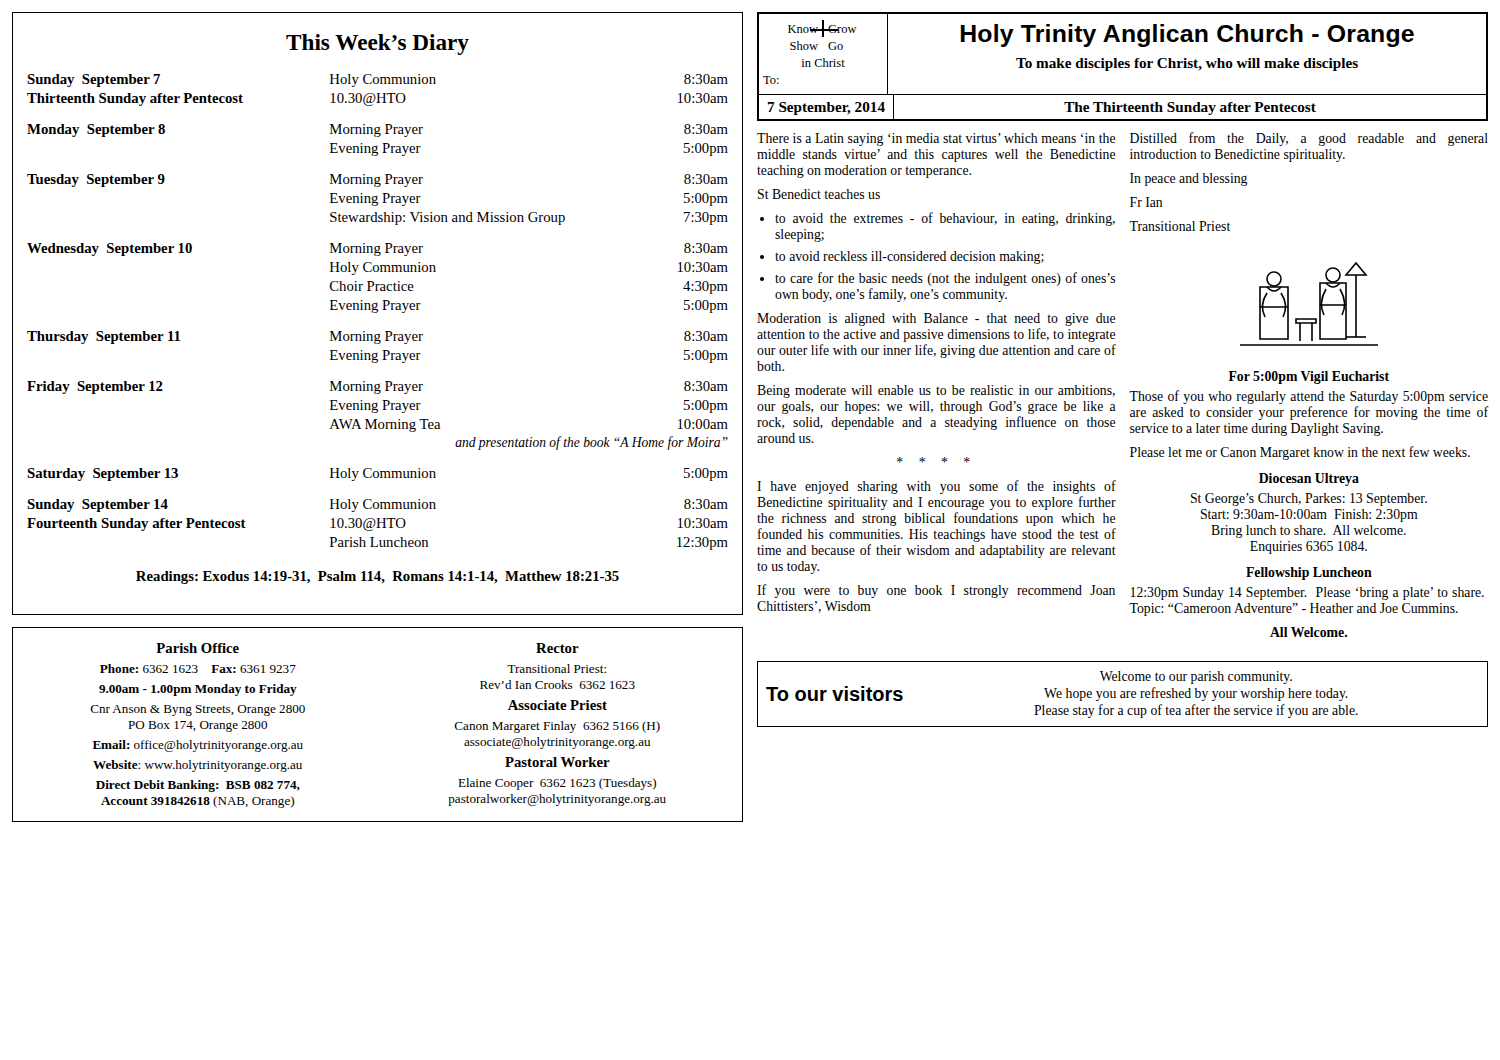This Week’s Diary
| Sunday September 7 | Holy Communion | 8:30am |
| Thirteenth Sunday after Pentecost | 10.30@HTO | 10:30am |
| Monday September 8 | Morning Prayer | 8:30am |
| | Evening Prayer | 5:00pm |
| Tuesday September 9 | Morning Prayer | 8:30am |
| | Evening Prayer | 5:00pm |
| | Stewardship: Vision and Mission Group | 7:30pm |
| Wednesday September 10 | Morning Prayer | 8:30am |
| | Holy Communion | 10:30am |
| | Choir Practice | 4:30pm |
| | Evening Prayer | 5:00pm |
| Thursday September 11 | Morning Prayer | 8:30am |
| | Evening Prayer | 5:00pm |
| Friday September 12 | Morning Prayer | 8:30am |
| | Evening Prayer | 5:00pm |
| | AWA Morning Tea | 10:00am |
| and presentation of the book “A Home for Moira” |
| Saturday September 13 | Holy Communion | 5:00pm |
| Sunday September 14 | Holy Communion | 8:30am |
| Fourteenth Sunday after Pentecost | 10.30@HTO | 10:30am |
| | Parish Luncheon | 12:30pm |
Readings: Exodus 14:19-31, Psalm 114, Romans 14:1-14, Matthew 18:21-35
Parish Office
Phone: 6362 1623 Fax: 6361 9237
9.00am - 1.00pm Monday to Friday
Cnr Anson & Byng Streets, Orange 2800
PO Box 174, Orange 2800
Email: office@holytrinityorange.org.au
Website: www.holytrinityorange.org.au
Direct Debit Banking: BSB 082 774,
Account 391842618 (NAB, Orange)
Rector
Transitional Priest:
Rev’d Ian Crooks 6362 1623
Associate Priest
Canon Margaret Finlay 6362 5166 (H)
associate@holytrinityorange.org.au
Pastoral Worker
Elaine Cooper 6362 1623 (Tuesdays)
pastoralworker@holytrinityorange.org.au
To:
Know
Grow
Show
Go
in Christ
Holy Trinity Anglican Church - Orange
To make disciples for Christ, who will make disciples
7 September, 2014
The Thirteenth Sunday after Pentecost
There is a Latin saying ‘in media stat virtus’ which means ‘in the middle stands virtue’ and this captures well the Benedictine teaching on moderation or temperance.
St Benedict teaches us
to avoid the extremes - of behaviour, in eating, drinking, sleeping;
to avoid reckless ill-considered decision making;
to care for the basic needs (not the indulgent ones) of ones’s own body, one’s family, one’s community.
Moderation is aligned with Balance - that need to give due attention to the active and passive dimensions to life, to integrate our outer life with our inner life, giving due attention and care of both.
Being moderate will enable us to be realistic in our ambitions, our goals, our hopes: we will, through God’s grace be like a rock, solid, dependable and a steadying influence on those around us.
* * * *
I have enjoyed sharing with you some of the insights of Benedictine spirituality and I encourage you to explore further the richness and strong biblical foundations upon which he founded his communities. His teachings have stood the test of time and because of their wisdom and adaptability are relevant to us today.
If you were to buy one book I strongly recommend Joan Chittisters’, Wisdom
Distilled from the Daily, a good readable and general introduction to Benedictine spirituality.
In peace and blessing
Fr Ian
Transitional Priest
For 5:00pm Vigil Eucharist
Those of you who regularly attend the Saturday 5:00pm service are asked to consider your preference for moving the time of service to a later time during Daylight Saving.
Please let me or Canon Margaret know in the next few weeks.
Diocesan Ultreya
St George’s Church, Parkes: 13 September.
Start: 9:30am-10:00am Finish: 2:30pm
Bring lunch to share. All welcome.
Enquiries 6365 1084.
Fellowship Luncheon
12:30pm Sunday 14 September. Please ‘bring a plate’ to share. Topic: “Cameroon Adventure” - Heather and Joe Cummins.
All Welcome.
To our visitors
Welcome to our parish community.
We hope you are refreshed by your worship here today.
Please stay for a cup of tea after the service if you are able.